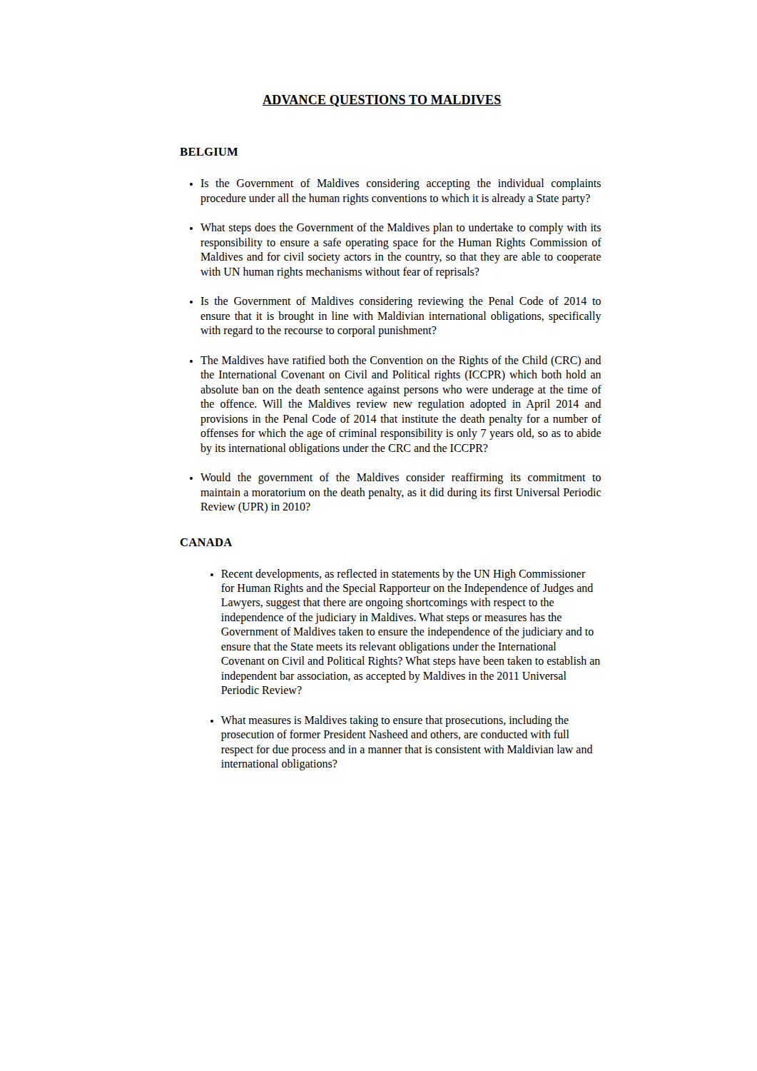ADVANCE QUESTIONS TO MALDIVES
BELGIUM
Is the Government of Maldives considering accepting the individual complaints procedure under all the human rights conventions to which it is already a State party?
What steps does the Government of the Maldives plan to undertake to comply with its responsibility to ensure a safe operating space for the Human Rights Commission of Maldives and for civil society actors in the country, so that they are able to cooperate with UN human rights mechanisms without fear of reprisals?
Is the Government of Maldives considering reviewing the Penal Code of 2014 to ensure that it is brought in line with Maldivian international obligations, specifically with regard to the recourse to corporal punishment?
The Maldives have ratified both the Convention on the Rights of the Child (CRC) and the International Covenant on Civil and Political rights (ICCPR) which both hold an absolute ban on the death sentence against persons who were underage at the time of the offence. Will the Maldives review new regulation adopted in April 2014 and provisions in the Penal Code of 2014 that institute the death penalty for a number of offenses for which the age of criminal responsibility is only 7 years old, so as to abide by its international obligations under the CRC and the ICCPR?
Would the government of the Maldives consider reaffirming its commitment to maintain a moratorium on the death penalty, as it did during its first Universal Periodic Review (UPR) in 2010?
CANADA
Recent developments, as reflected in statements by the UN High Commissioner for Human Rights and the Special Rapporteur on the Independence of Judges and Lawyers, suggest that there are ongoing shortcomings with respect to the independence of the judiciary in Maldives. What steps or measures has the Government of Maldives taken to ensure the independence of the judiciary and to ensure that the State meets its relevant obligations under the International Covenant on Civil and Political Rights? What steps have been taken to establish an independent bar association, as accepted by Maldives in the 2011 Universal Periodic Review?
What measures is Maldives taking to ensure that prosecutions, including the prosecution of former President Nasheed and others, are conducted with full respect for due process and in a manner that is consistent with Maldivian law and international obligations?